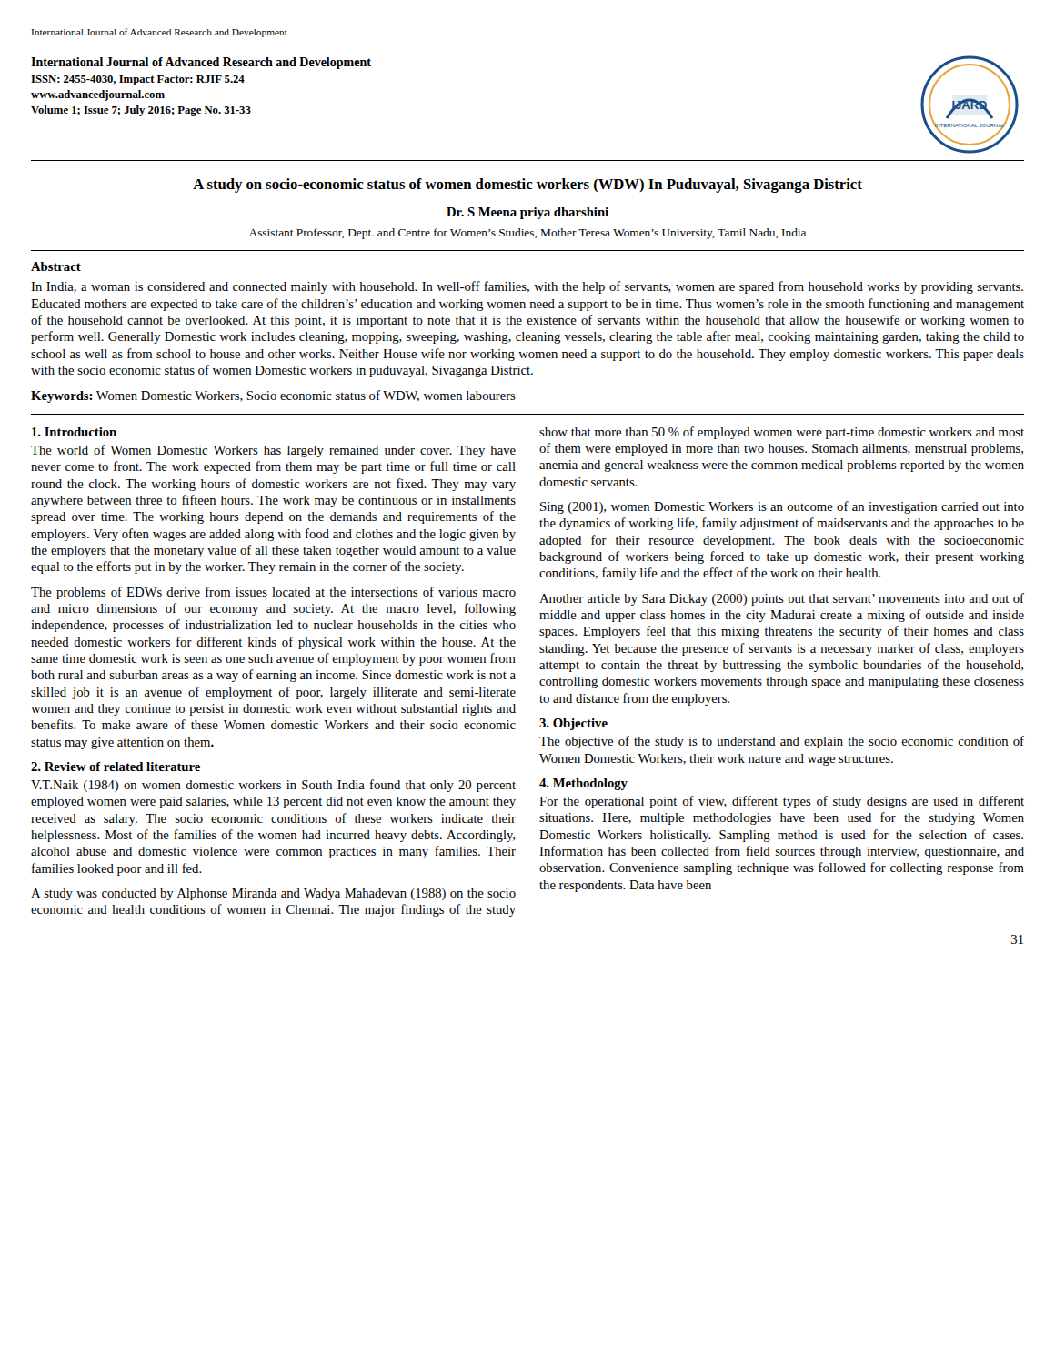International Journal of Advanced Research and Development
International Journal of Advanced Research and Development
ISSN: 2455-4030, Impact Factor: RJIF 5.24
www.advancedjournal.com
Volume 1; Issue 7; July 2016; Page No. 31-33
IJARD INTERNATIONAL JOURNAL
A study on socio-economic status of women domestic workers (WDW) In Puduvayal, Sivaganga District
Dr. S Meena priya dharshini
Assistant Professor, Dept. and Centre for Women’s Studies, Mother Teresa Women’s University, Tamil Nadu, India
Abstract
In India, a woman is considered and connected mainly with household. In well-off families, with the help of servants, women are spared from household works by providing servants. Educated mothers are expected to take care of the children’s’ education and working women need a support to be in time. Thus women’s role in the smooth functioning and management of the household cannot be overlooked. At this point, it is important to note that it is the existence of servants within the household that allow the housewife or working women to perform well. Generally Domestic work includes cleaning, mopping, sweeping, washing, cleaning vessels, clearing the table after meal, cooking maintaining garden, taking the child to school as well as from school to house and other works. Neither House wife nor working women need a support to do the household. They employ domestic workers. This paper deals with the socio economic status of women Domestic workers in puduvayal, Sivaganga District.
Keywords: Women Domestic Workers, Socio economic status of WDW, women labourers
1. Introduction
The world of Women Domestic Workers has largely remained under cover. They have never come to front. The work expected from them may be part time or full time or call round the clock. The working hours of domestic workers are not fixed. They may vary anywhere between three to fifteen hours. The work may be continuous or in installments spread over time. The working hours depend on the demands and requirements of the employers. Very often wages are added along with food and clothes and the logic given by the employers that the monetary value of all these taken together would amount to a value equal to the efforts put in by the worker. They remain in the corner of the society.
The problems of EDWs derive from issues located at the intersections of various macro and micro dimensions of our economy and society. At the macro level, following independence, processes of industrialization led to nuclear households in the cities who needed domestic workers for different kinds of physical work within the house. At the same time domestic work is seen as one such avenue of employment by poor women from both rural and suburban areas as a way of earning an income. Since domestic work is not a skilled job it is an avenue of employment of poor, largely illiterate and semi-literate women and they continue to persist in domestic work even without substantial rights and benefits. To make aware of these Women domestic Workers and their socio economic status may give attention on them.
2. Review of related literature
V.T.Naik (1984) on women domestic workers in South India found that only 20 percent employed women were paid salaries, while 13 percent did not even know the amount they received as salary. The socio economic conditions of these workers indicate their helplessness. Most of the families of the women had incurred heavy debts. Accordingly, alcohol abuse and domestic violence were common practices in many families. Their families looked poor and ill fed.
A study was conducted by Alphonse Miranda and Wadya Mahadevan (1988) on the socio economic and health conditions of women in Chennai. The major findings of the study show that more than 50 % of employed women were part-time domestic workers and most of them were employed in more than two houses. Stomach ailments, menstrual problems, anemia and general weakness were the common medical problems reported by the women domestic servants.
Sing (2001), women Domestic Workers is an outcome of an investigation carried out into the dynamics of working life, family adjustment of maidservants and the approaches to be adopted for their resource development. The book deals with the socioeconomic background of workers being forced to take up domestic work, their present working conditions, family life and the effect of the work on their health.
Another article by Sara Dickay (2000) points out that servant’ movements into and out of middle and upper class homes in the city Madurai create a mixing of outside and inside spaces. Employers feel that this mixing threatens the security of their homes and class standing. Yet because the presence of servants is a necessary marker of class, employers attempt to contain the threat by buttressing the symbolic boundaries of the household, controlling domestic workers movements through space and manipulating these closeness to and distance from the employers.
3. Objective
The objective of the study is to understand and explain the socio economic condition of Women Domestic Workers, their work nature and wage structures.
4. Methodology
For the operational point of view, different types of study designs are used in different situations. Here, multiple methodologies have been used for the studying Women Domestic Workers holistically. Sampling method is used for the selection of cases. Information has been collected from field sources through interview, questionnaire, and observation. Convenience sampling technique was followed for collecting response from the respondents. Data have been
31